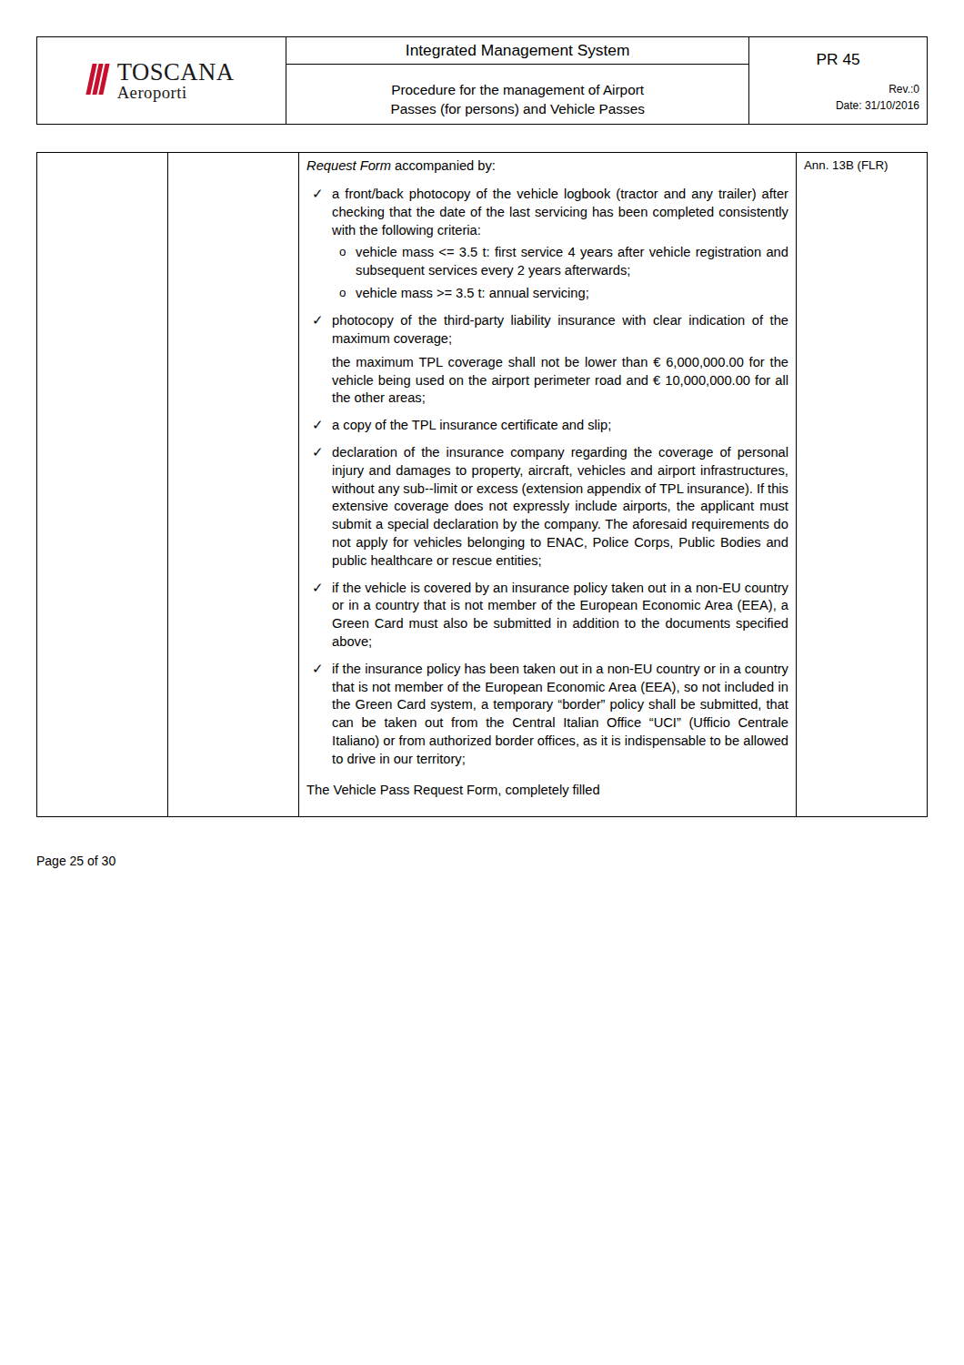| TOSCANA Aeroporti | Integrated Management System | PR 45 Rev.:0 Date: 31/10/2016 |
| Procedure for the management of Airport Passes (for persons) and Vehicle Passes |
| | | Request Form accompanied by: a front/back photocopy of the vehicle logbook (tractor and any trailer) after checking that the date of the last servicing has been completed consistently with the following criteria: vehicle mass <= 3.5 t: first service 4 years after vehicle registration and subsequent services every 2 years afterwards; vehicle mass >= 3.5 t: annual servicing; photocopy of the third-party liability insurance with clear indication of the maximum coverage; the maximum TPL coverage shall not be lower than € 6,000,000.00 for the vehicle being used on the airport perimeter road and € 10,000,000.00 for all the other areas; a copy of the TPL insurance certificate and slip; declaration of the insurance company regarding the coverage of personal injury and damages to property, aircraft, vehicles and airport infrastructures, without any sub--limit or excess (extension appendix of TPL insurance). If this extensive coverage does not expressly include airports, the applicant must submit a special declaration by the company. The aforesaid requirements do not apply for vehicles belonging to ENAC, Police Corps, Public Bodies and public healthcare or rescue entities; if the vehicle is covered by an insurance policy taken out in a non-EU country or in a country that is not member of the European Economic Area (EEA), a Green Card must also be submitted in addition to the documents specified above; if the insurance policy has been taken out in a non-EU country or in a country that is not member of the European Economic Area (EEA), so not included in the Green Card system, a temporary “border” policy shall be submitted, that can be taken out from the Central Italian Office “UCI” (Ufficio Centrale Italiano) or from authorized border offices, as it is indispensable to be allowed to drive in our territory; The Vehicle Pass Request Form, completely filled | Ann. 13B (FLR) |
Page 25 of 30